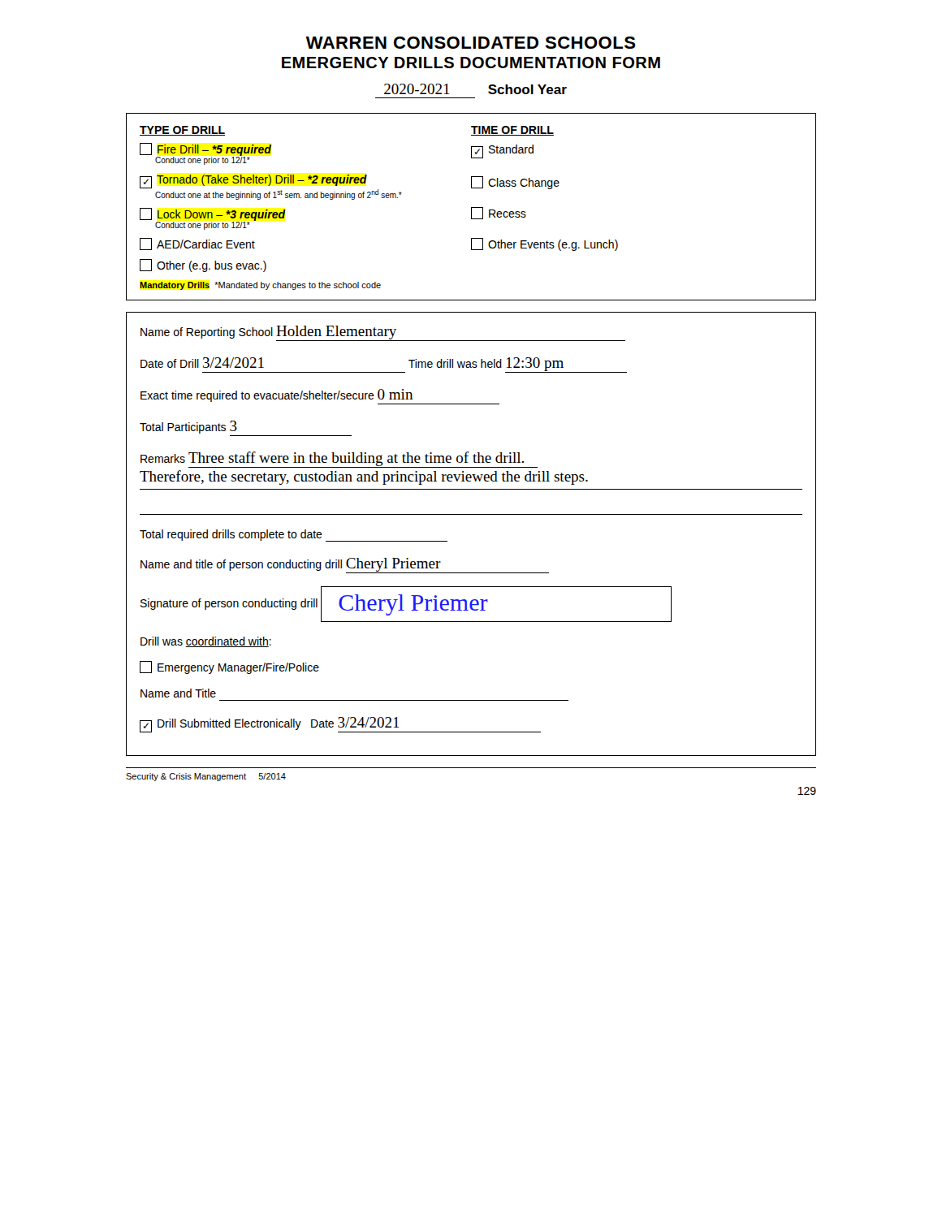WARREN CONSOLIDATED SCHOOLS
EMERGENCY DRILLS DOCUMENTATION FORM
2020-2021 School Year
| TYPE OF DRILL Fire Drill – *5 required Conduct one prior to 12/1* Tornado (Take Shelter) Drill – *2 required Conduct one at the beginning of 1 st sem. and beginning of 2 nd sem.* Lock Down – *3 required Conduct one prior to 12/1* AED/Cardiac Event Other (e.g. bus evac.) Mandatory Drills *Mandated by changes to the school code | TIME OF DRILL Standard Class Change Recess Other Events (e.g. Lunch) |
Name of Reporting School Holden Elementary
Date of Drill 3/24/2021 Time drill was held 12:30 pm
Exact time required to evacuate/shelter/secure 0 min
Total Participants 3
Remarks Three staff were in the building at the time of the drill.
Therefore, the secretary, custodian and principal reviewed the drill steps.
Total required drills complete to date
Name and title of person conducting drill Cheryl Priemer
Signature of person conducting drill Cheryl Priemer
Drill was coordinated with:
Emergency Manager/Fire/Police
Name and Title
Drill Submitted Electronically Date 3/24/2021
Security & Crisis Management 5/2014
129